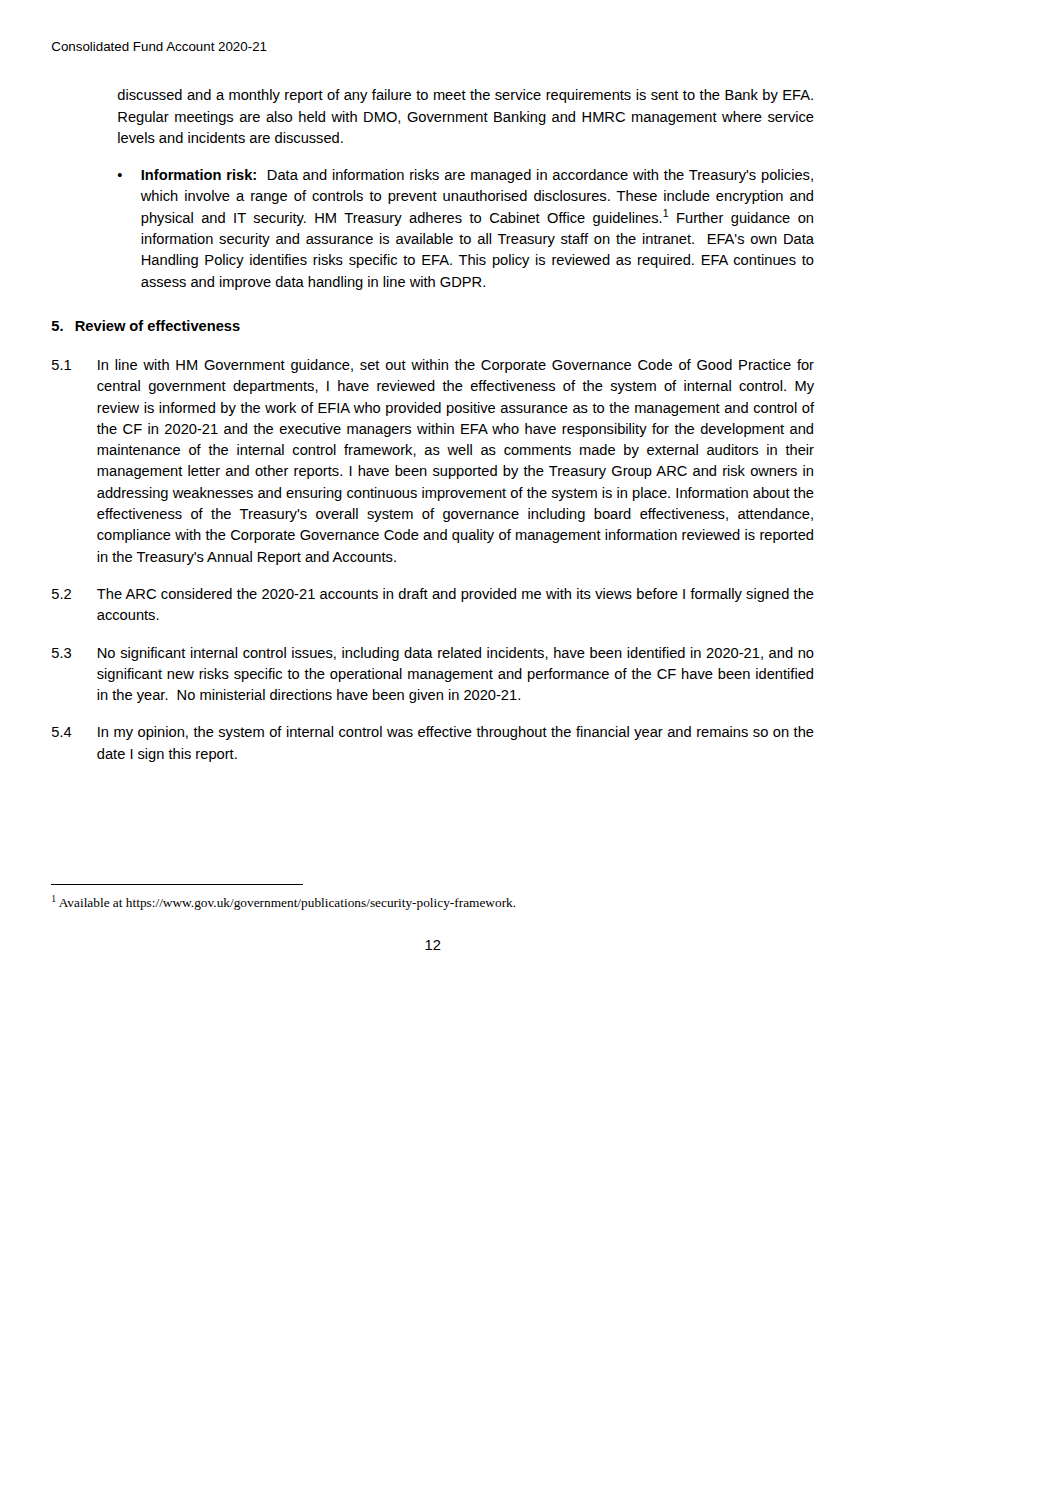Consolidated Fund Account 2020-21
discussed and a monthly report of any failure to meet the service requirements is sent to the Bank by EFA. Regular meetings are also held with DMO, Government Banking and HMRC management where service levels and incidents are discussed.
Information risk: Data and information risks are managed in accordance with the Treasury's policies, which involve a range of controls to prevent unauthorised disclosures. These include encryption and physical and IT security. HM Treasury adheres to Cabinet Office guidelines.1 Further guidance on information security and assurance is available to all Treasury staff on the intranet. EFA's own Data Handling Policy identifies risks specific to EFA. This policy is reviewed as required. EFA continues to assess and improve data handling in line with GDPR.
5. Review of effectiveness
5.1
In line with HM Government guidance, set out within the Corporate Governance Code of Good Practice for central government departments, I have reviewed the effectiveness of the system of internal control. My review is informed by the work of EFIA who provided positive assurance as to the management and control of the CF in 2020-21 and the executive managers within EFA who have responsibility for the development and maintenance of the internal control framework, as well as comments made by external auditors in their management letter and other reports. I have been supported by the Treasury Group ARC and risk owners in addressing weaknesses and ensuring continuous improvement of the system is in place. Information about the effectiveness of the Treasury's overall system of governance including board effectiveness, attendance, compliance with the Corporate Governance Code and quality of management information reviewed is reported in the Treasury's Annual Report and Accounts.
5.2
The ARC considered the 2020-21 accounts in draft and provided me with its views before I formally signed the accounts.
5.3
No significant internal control issues, including data related incidents, have been identified in 2020-21, and no significant new risks specific to the operational management and performance of the CF have been identified in the year. No ministerial directions have been given in 2020-21.
5.4
In my opinion, the system of internal control was effective throughout the financial year and remains so on the date I sign this report.
1 Available at https://www.gov.uk/government/publications/security-policy-framework.
12